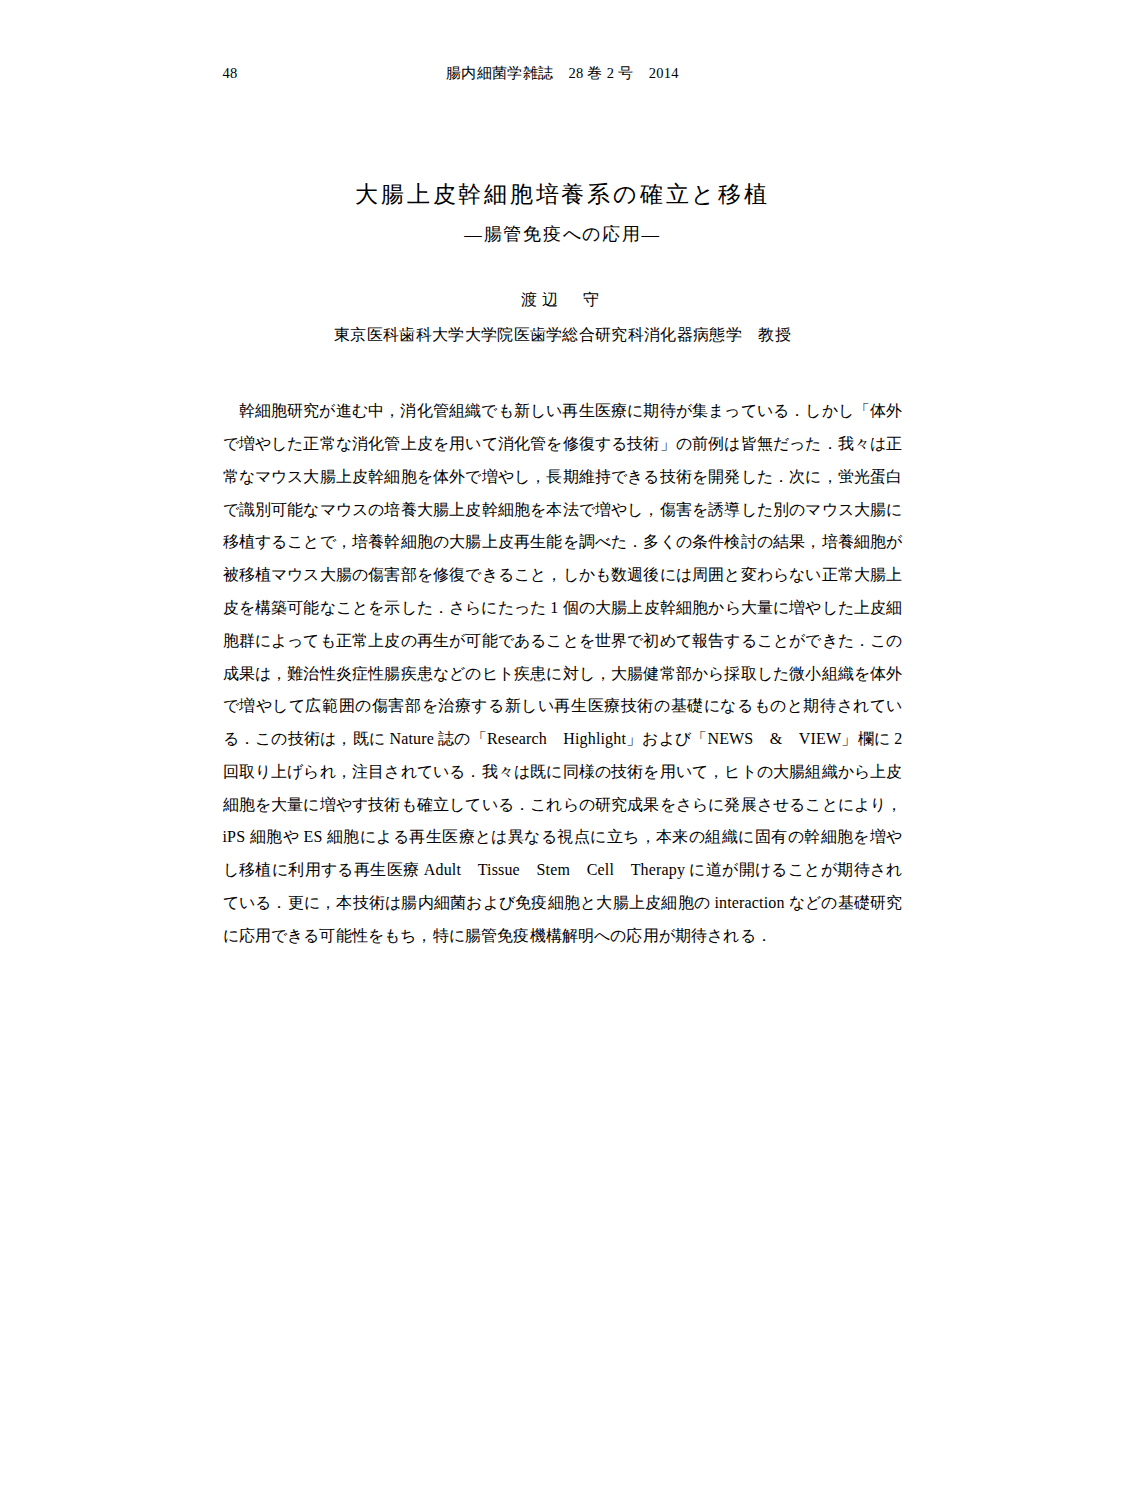48 腸内細菌学雑誌　28 巻 2 号　2014
大腸上皮幹細胞培養系の確立と移植
―腸管免疫への応用―
渡辺　守
東京医科歯科大学大学院医歯学総合研究科消化器病態学　教授
幹細胞研究が進む中，消化管組織でも新しい再生医療に期待が集まっている．しかし「体外で増やした正常な消化管上皮を用いて消化管を修復する技術」の前例は皆無だった．我々は正常なマウス大腸上皮幹細胞を体外で増やし，長期維持できる技術を開発した．次に，蛍光蛋白で識別可能なマウスの培養大腸上皮幹細胞を本法で増やし，傷害を誘導した別のマウス大腸に移植することで，培養幹細胞の大腸上皮再生能を調べた．多くの条件検討の結果，培養細胞が被移植マウス大腸の傷害部を修復できること，しかも数週後には周囲と変わらない正常大腸上皮を構築可能なことを示した．さらにたった 1 個の大腸上皮幹細胞から大量に増やした上皮細胞群によっても正常上皮の再生が可能であることを世界で初めて報告することができた．この成果は，難治性炎症性腸疾患などのヒト疾患に対し，大腸健常部から採取した微小組織を体外で増やして広範囲の傷害部を治療する新しい再生医療技術の基礎になるものと期待されている．この技術は，既に Nature 誌の「Research　Highlight」および「NEWS　&　VIEW」欄に 2 回取り上げられ，注目されている．我々は既に同様の技術を用いて，ヒトの大腸組織から上皮細胞を大量に増やす技術も確立している．これらの研究成果をさらに発展させることにより，iPS 細胞や ES 細胞による再生医療とは異なる視点に立ち，本来の組織に固有の幹細胞を増やし移植に利用する再生医療 Adult　Tissue　Stem　Cell　Therapy に道が開けることが期待されている．更に，本技術は腸内細菌および免疫細胞と大腸上皮細胞の interaction などの基礎研究に応用できる可能性をもち，特に腸管免疫機構解明への応用が期待される．